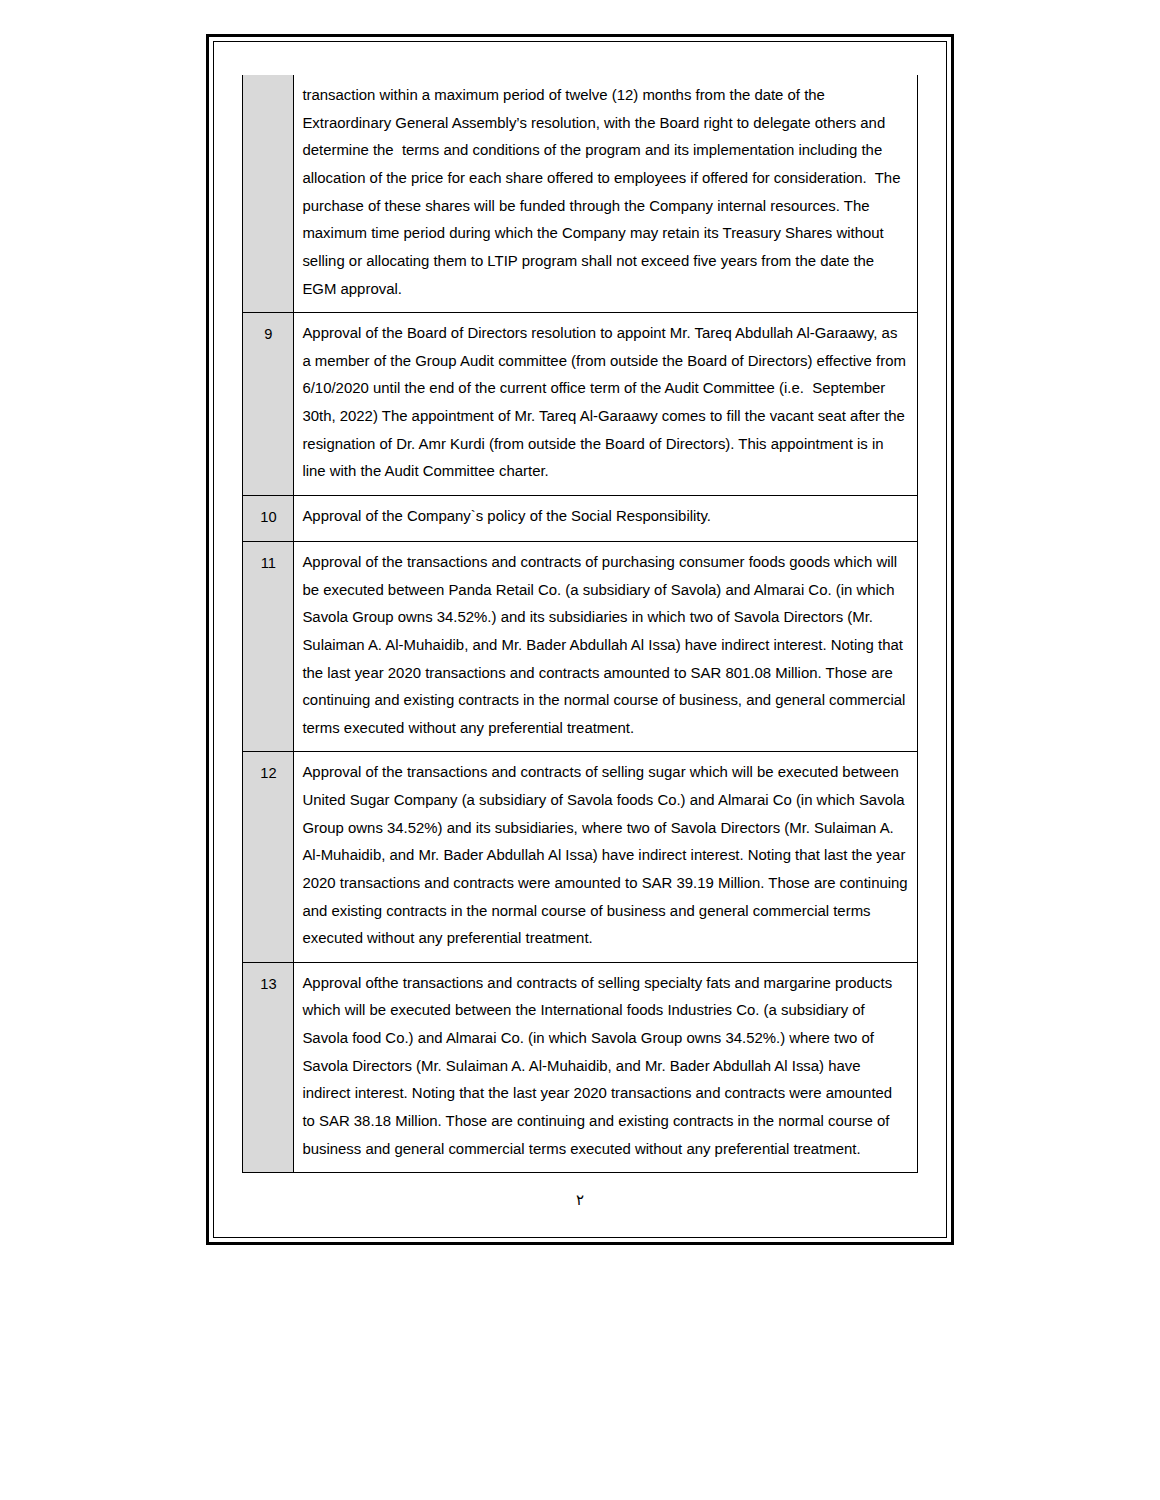| | transaction within a maximum period of twelve (12) months from the date of the Extraordinary General Assembly’s resolution, with the Board right to delegate others and determine the terms and conditions of the program and its implementation including the allocation of the price for each share offered to employees if offered for consideration. The purchase of these shares will be funded through the Company internal resources. The maximum time period during which the Company may retain its Treasury Shares without selling or allocating them to LTIP program shall not exceed five years from the date the EGM approval. |
| 9 | Approval of the Board of Directors resolution to appoint Mr. Tareq Abdullah Al-Garaawy, as a member of the Group Audit committee (from outside the Board of Directors) effective from 6/10/2020 until the end of the current office term of the Audit Committee (i.e. September 30th, 2022) The appointment of Mr. Tareq Al-Garaawy comes to fill the vacant seat after the resignation of Dr. Amr Kurdi (from outside the Board of Directors). This appointment is in line with the Audit Committee charter. |
| 10 | Approval of the Company`s policy of the Social Responsibility. |
| 11 | Approval of the transactions and contracts of purchasing consumer foods goods which will be executed between Panda Retail Co. (a subsidiary of Savola) and Almarai Co. (in which Savola Group owns 34.52%.) and its subsidiaries in which two of Savola Directors (Mr. Sulaiman A. Al-Muhaidib, and Mr. Bader Abdullah Al Issa) have indirect interest. Noting that the last year 2020 transactions and contracts amounted to SAR 801.08 Million. Those are continuing and existing contracts in the normal course of business, and general commercial terms executed without any preferential treatment. |
| 12 | Approval of the transactions and contracts of selling sugar which will be executed between United Sugar Company (a subsidiary of Savola foods Co.) and Almarai Co (in which Savola Group owns 34.52%) and its subsidiaries, where two of Savola Directors (Mr. Sulaiman A. Al-Muhaidib, and Mr. Bader Abdullah Al Issa) have indirect interest. Noting that last the year 2020 transactions and contracts were amounted to SAR 39.19 Million. Those are continuing and existing contracts in the normal course of business and general commercial terms executed without any preferential treatment. |
| 13 | Approval ofthe transactions and contracts of selling specialty fats and margarine products which will be executed between the International foods Industries Co. (a subsidiary of Savola food Co.) and Almarai Co. (in which Savola Group owns 34.52%.) where two of Savola Directors (Mr. Sulaiman A. Al-Muhaidib, and Mr. Bader Abdullah Al Issa) have indirect interest. Noting that the last year 2020 transactions and contracts were amounted to SAR 38.18 Million. Those are continuing and existing contracts in the normal course of business and general commercial terms executed without any preferential treatment. |
٢